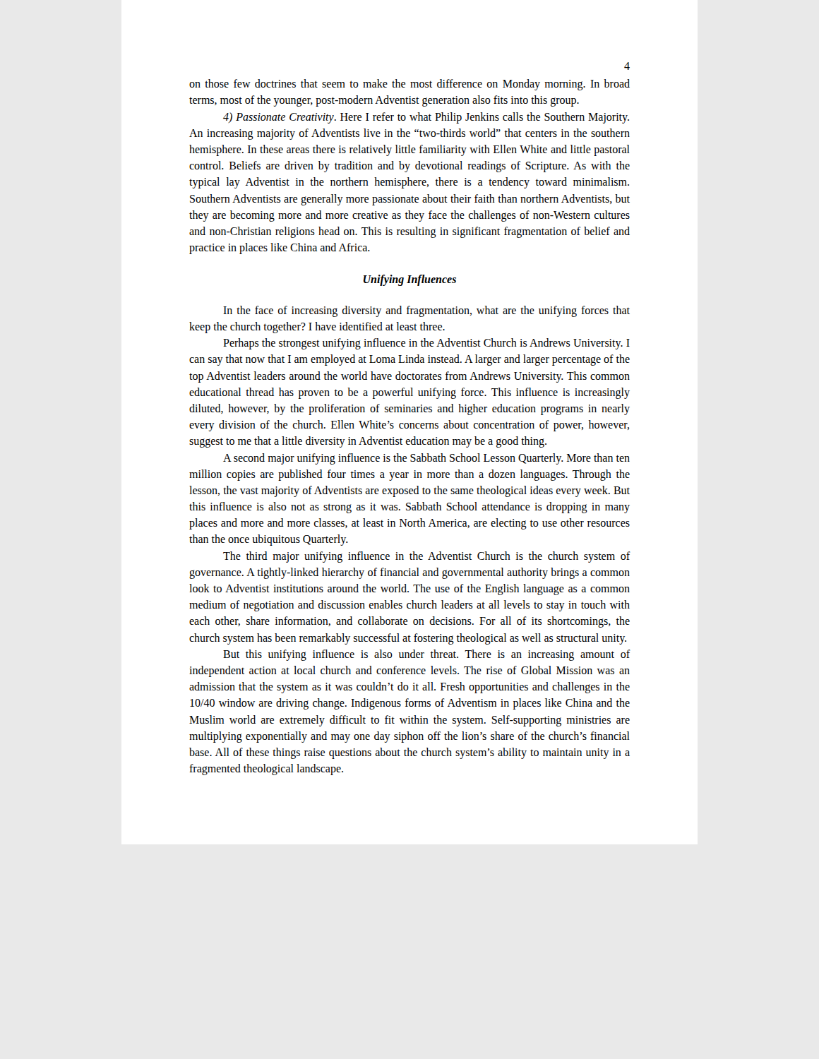4
on those few doctrines that seem to make the most difference on Monday morning. In broad terms, most of the younger, post-modern Adventist generation also fits into this group.
4) Passionate Creativity. Here I refer to what Philip Jenkins calls the Southern Majority. An increasing majority of Adventists live in the “two-thirds world” that centers in the southern hemisphere. In these areas there is relatively little familiarity with Ellen White and little pastoral control. Beliefs are driven by tradition and by devotional readings of Scripture. As with the typical lay Adventist in the northern hemisphere, there is a tendency toward minimalism. Southern Adventists are generally more passionate about their faith than northern Adventists, but they are becoming more and more creative as they face the challenges of non-Western cultures and non-Christian religions head on. This is resulting in significant fragmentation of belief and practice in places like China and Africa.
Unifying Influences
In the face of increasing diversity and fragmentation, what are the unifying forces that keep the church together? I have identified at least three.
Perhaps the strongest unifying influence in the Adventist Church is Andrews University. I can say that now that I am employed at Loma Linda instead. A larger and larger percentage of the top Adventist leaders around the world have doctorates from Andrews University. This common educational thread has proven to be a powerful unifying force. This influence is increasingly diluted, however, by the proliferation of seminaries and higher education programs in nearly every division of the church. Ellen White’s concerns about concentration of power, however, suggest to me that a little diversity in Adventist education may be a good thing.
A second major unifying influence is the Sabbath School Lesson Quarterly. More than ten million copies are published four times a year in more than a dozen languages. Through the lesson, the vast majority of Adventists are exposed to the same theological ideas every week. But this influence is also not as strong as it was. Sabbath School attendance is dropping in many places and more and more classes, at least in North America, are electing to use other resources than the once ubiquitous Quarterly.
The third major unifying influence in the Adventist Church is the church system of governance. A tightly-linked hierarchy of financial and governmental authority brings a common look to Adventist institutions around the world. The use of the English language as a common medium of negotiation and discussion enables church leaders at all levels to stay in touch with each other, share information, and collaborate on decisions. For all of its shortcomings, the church system has been remarkably successful at fostering theological as well as structural unity.
But this unifying influence is also under threat. There is an increasing amount of independent action at local church and conference levels. The rise of Global Mission was an admission that the system as it was couldn’t do it all. Fresh opportunities and challenges in the 10/40 window are driving change. Indigenous forms of Adventism in places like China and the Muslim world are extremely difficult to fit within the system. Self-supporting ministries are multiplying exponentially and may one day siphon off the lion’s share of the church’s financial base. All of these things raise questions about the church system’s ability to maintain unity in a fragmented theological landscape.